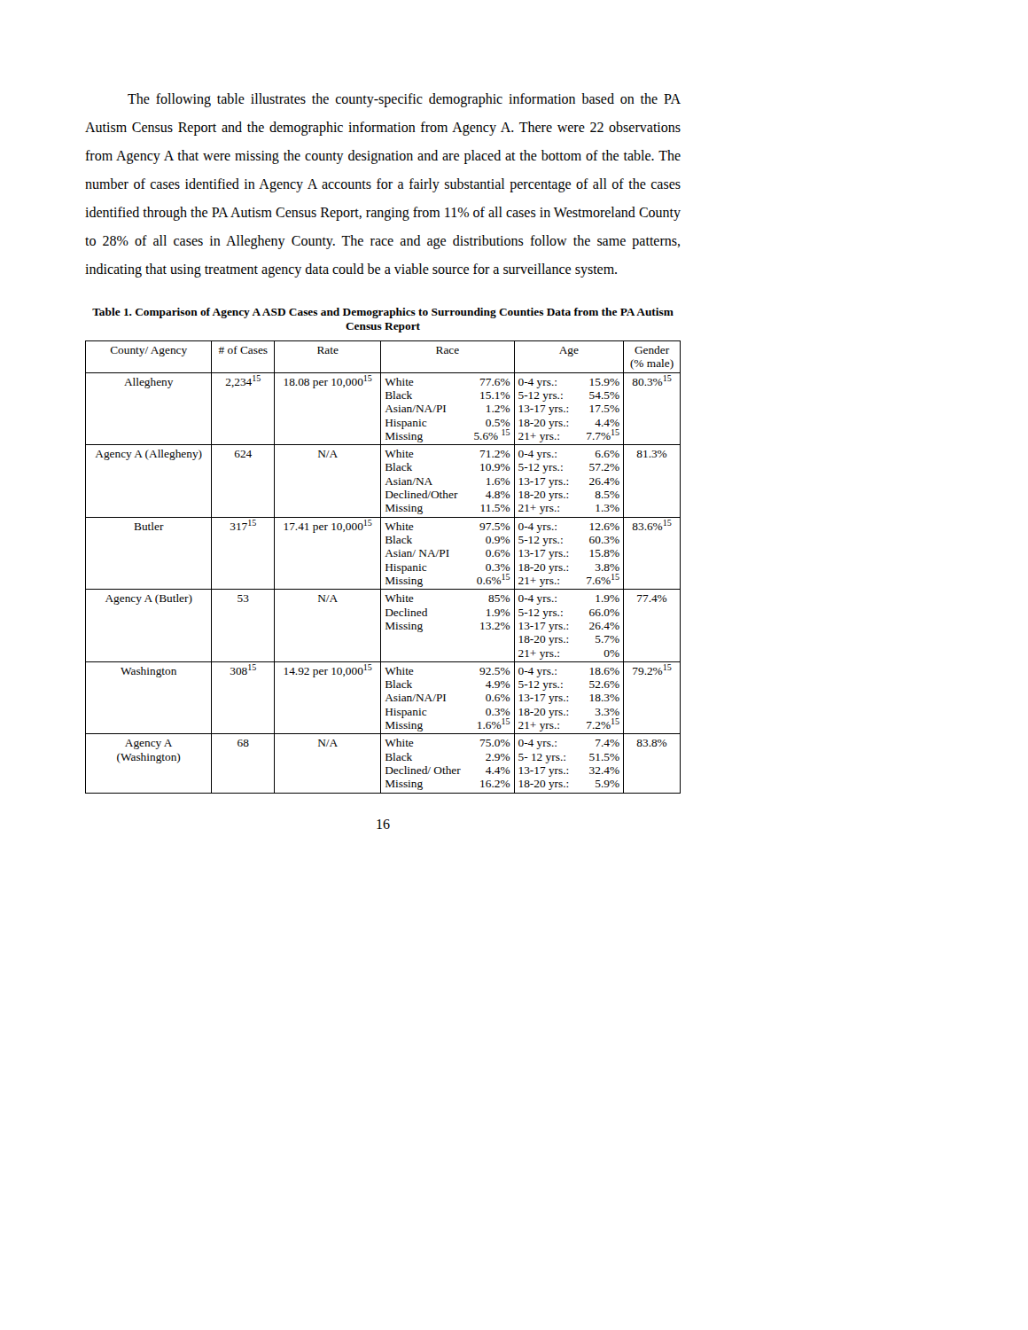The following table illustrates the county-specific demographic information based on the PA Autism Census Report and the demographic information from Agency A. There were 22 observations from Agency A that were missing the county designation and are placed at the bottom of the table. The number of cases identified in Agency A accounts for a fairly substantial percentage of all of the cases identified through the PA Autism Census Report, ranging from 11% of all cases in Westmoreland County to 28% of all cases in Allegheny County. The race and age distributions follow the same patterns, indicating that using treatment agency data could be a viable source for a surveillance system.
Table 1. Comparison of Agency A ASD Cases and Demographics to Surrounding Counties Data from the PA Autism Census Report
| County/ Agency | # of Cases | Rate | Race | Age | Gender (% male) |
| --- | --- | --- | --- | --- | --- |
| Allegheny | 2,234 15 | 18.08 per 10,000 15 | White 77.6% Black 15.1% Asian/NA/PI 1.2% Hispanic 0.5% Missing 5.6% 15 | 0-4 yrs.: 15.9% 5-12 yrs.: 54.5% 13-17 yrs.: 17.5% 18-20 yrs.: 4.4% 21+ yrs.: 7.7% 15 | 80.3% 15 |
| Agency A (Allegheny) | 624 | N/A | White 71.2% Black 10.9% Asian/NA 1.6% Declined/Other 4.8% Missing 11.5% | 0-4 yrs.: 6.6% 5-12 yrs.: 57.2% 13-17 yrs.: 26.4% 18-20 yrs.: 8.5% 21+ yrs.: 1.3% | 81.3% |
| Butler | 317 15 | 17.41 per 10,000 15 | White 97.5% Black 0.9% Asian/ NA/PI 0.6% Hispanic 0.3% Missing 0.6% 15 | 0-4 yrs.: 12.6% 5-12 yrs.: 60.3% 13-17 yrs.: 15.8% 18-20 yrs.: 3.8% 21+ yrs.: 7.6% 15 | 83.6% 15 |
| Agency A (Butler) | 53 | N/A | White 85% Declined 1.9% Missing 13.2% | 0-4 yrs.: 1.9% 5-12 yrs.: 66.0% 13-17 yrs.: 26.4% 18-20 yrs.: 5.7% 21+ yrs.: 0% | 77.4% |
| Washington | 308 15 | 14.92 per 10,000 15 | White 92.5% Black 4.9% Asian/NA/PI 0.6% Hispanic 0.3% Missing 1.6% 15 | 0-4 yrs.: 18.6% 5-12 yrs.: 52.6% 13-17 yrs.: 18.3% 18-20 yrs.: 3.3% 21+ yrs.: 7.2% 15 | 79.2% 15 |
| Agency A (Washington) | 68 | N/A | White 75.0% Black 2.9% Declined/ Other 4.4% Missing 16.2% | 0-4 yrs.: 7.4% 5- 12 yrs.: 51.5% 13-17 yrs.: 32.4% 18-20 yrs.: 5.9% | 83.8% |
16